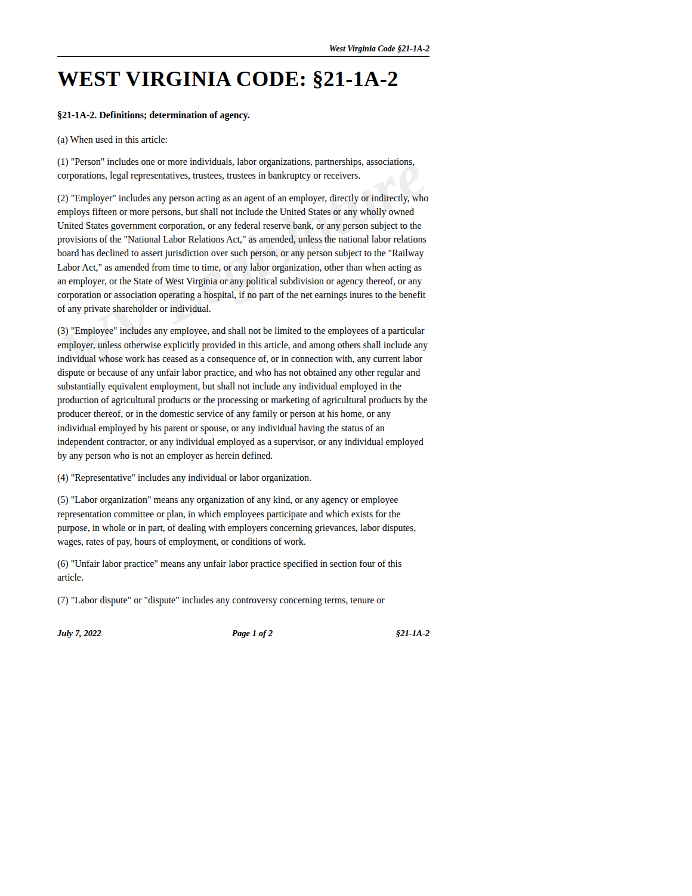West Virginia Code §21-1A-2
WV Legislature
WEST VIRGINIA CODE: §21-1A-2
§21-1A-2. Definitions; determination of agency.
(a) When used in this article:
(1) "Person" includes one or more individuals, labor organizations, partnerships, associations, corporations, legal representatives, trustees, trustees in bankruptcy or receivers.
(2) "Employer" includes any person acting as an agent of an employer, directly or indirectly, who employs fifteen or more persons, but shall not include the United States or any wholly owned United States government corporation, or any federal reserve bank, or any person subject to the provisions of the "National Labor Relations Act," as amended, unless the national labor relations board has declined to assert jurisdiction over such person, or any person subject to the "Railway Labor Act," as amended from time to time, or any labor organization, other than when acting as an employer, or the State of West Virginia or any political subdivision or agency thereof, or any corporation or association operating a hospital, if no part of the net earnings inures to the benefit of any private shareholder or individual.
(3) "Employee" includes any employee, and shall not be limited to the employees of a particular employer, unless otherwise explicitly provided in this article, and among others shall include any individual whose work has ceased as a consequence of, or in connection with, any current labor dispute or because of any unfair labor practice, and who has not obtained any other regular and substantially equivalent employment, but shall not include any individual employed in the production of agricultural products or the processing or marketing of agricultural products by the producer thereof, or in the domestic service of any family or person at his home, or any individual employed by his parent or spouse, or any individual having the status of an independent contractor, or any individual employed as a supervisor, or any individual employed by any person who is not an employer as herein defined.
(4) "Representative" includes any individual or labor organization.
(5) "Labor organization" means any organization of any kind, or any agency or employee representation committee or plan, in which employees participate and which exists for the purpose, in whole or in part, of dealing with employers concerning grievances, labor disputes, wages, rates of pay, hours of employment, or conditions of work.
(6) "Unfair labor practice" means any unfair labor practice specified in section four of this article.
(7) "Labor dispute" or "dispute" includes any controversy concerning terms, tenure or
July 7, 2022
Page 1 of 2
§21-1A-2